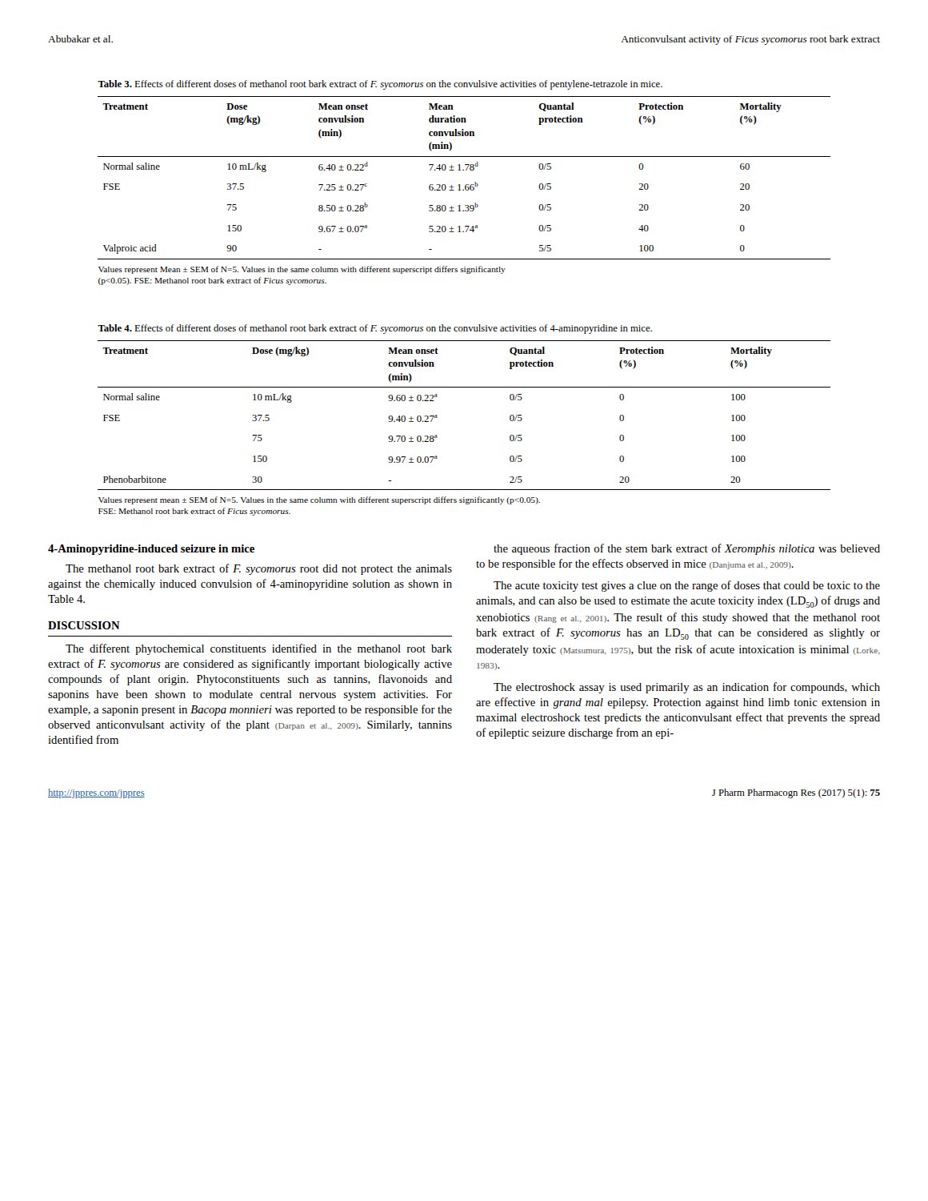Abubakar et al.
Anticonvulsant activity of Ficus sycomorus root bark extract
Table 3. Effects of different doses of methanol root bark extract of F. sycomorus on the convulsive activities of pentylene-tetrazole in mice.
| Treatment | Dose (mg/kg) | Mean onset convulsion (min) | Mean duration convulsion (min) | Quantal protection | Protection (%) | Mortality (%) |
| --- | --- | --- | --- | --- | --- | --- |
| Normal saline | 10 mL/kg | 6.40 ± 0.22 d | 7.40 ± 1.78 d | 0/5 | 0 | 60 |
| FSE | 37.5 | 7.25 ± 0.27 c | 6.20 ± 1.66 b | 0/5 | 20 | 20 |
| | 75 | 8.50 ± 0.28 b | 5.80 ± 1.39 b | 0/5 | 20 | 20 |
| | 150 | 9.67 ± 0.07 a | 5.20 ± 1.74 a | 0/5 | 40 | 0 |
| Valproic acid | 90 | - | - | 5/5 | 100 | 0 |
Values represent Mean ± SEM of N=5. Values in the same column with different superscript differs significantly
(p<0.05). FSE: Methanol root bark extract of Ficus sycomorus.
Table 4. Effects of different doses of methanol root bark extract of F. sycomorus on the convulsive activities of 4-aminopyridine in mice.
| Treatment | Dose (mg/kg) | Mean onset convulsion (min) | Quantal protection | Protection (%) | Mortality (%) |
| --- | --- | --- | --- | --- | --- |
| Normal saline | 10 mL/kg | 9.60 ± 0.22 a | 0/5 | 0 | 100 |
| FSE | 37.5 | 9.40 ± 0.27 a | 0/5 | 0 | 100 |
| | 75 | 9.70 ± 0.28 a | 0/5 | 0 | 100 |
| | 150 | 9.97 ± 0.07 a | 0/5 | 0 | 100 |
| Phenobarbitone | 30 | - | 2/5 | 20 | 20 |
Values represent mean ± SEM of N=5. Values in the same column with different superscript differs significantly (p<0.05).
FSE: Methanol root bark extract of Ficus sycomorus.
4-Aminopyridine-induced seizure in mice
The methanol root bark extract of F. sycomorus root did not protect the animals against the chemically induced convulsion of 4-aminopyridine solution as shown in Table 4.
DISCUSSION
The different phytochemical constituents identified in the methanol root bark extract of F. sycomorus are considered as significantly important biologically active compounds of plant origin. Phytoconstituents such as tannins, flavonoids and saponins have been shown to modulate central nervous system activities. For example, a saponin present in Bacopa monnieri was reported to be responsible for the observed anticonvulsant activity of the plant (Darpan et al., 2009). Similarly, tannins identified from
the aqueous fraction of the stem bark extract of Xeromphis nilotica was believed to be responsible for the effects observed in mice (Danjuma et al., 2009).
The acute toxicity test gives a clue on the range of doses that could be toxic to the animals, and can also be used to estimate the acute toxicity index (LD50) of drugs and xenobiotics (Rang et al., 2001). The result of this study showed that the methanol root bark extract of F. sycomorus has an LD50 that can be considered as slightly or moderately toxic (Matsumura, 1975), but the risk of acute intoxication is minimal (Lorke, 1983).
The electroshock assay is used primarily as an indication for compounds, which are effective in grand mal epilepsy. Protection against hind limb tonic extension in maximal electroshock test predicts the anticonvulsant effect that prevents the spread of epileptic seizure discharge from an epi-
http://jppres.com/jppres
J Pharm Pharmacogn Res (2017) 5(1): 75